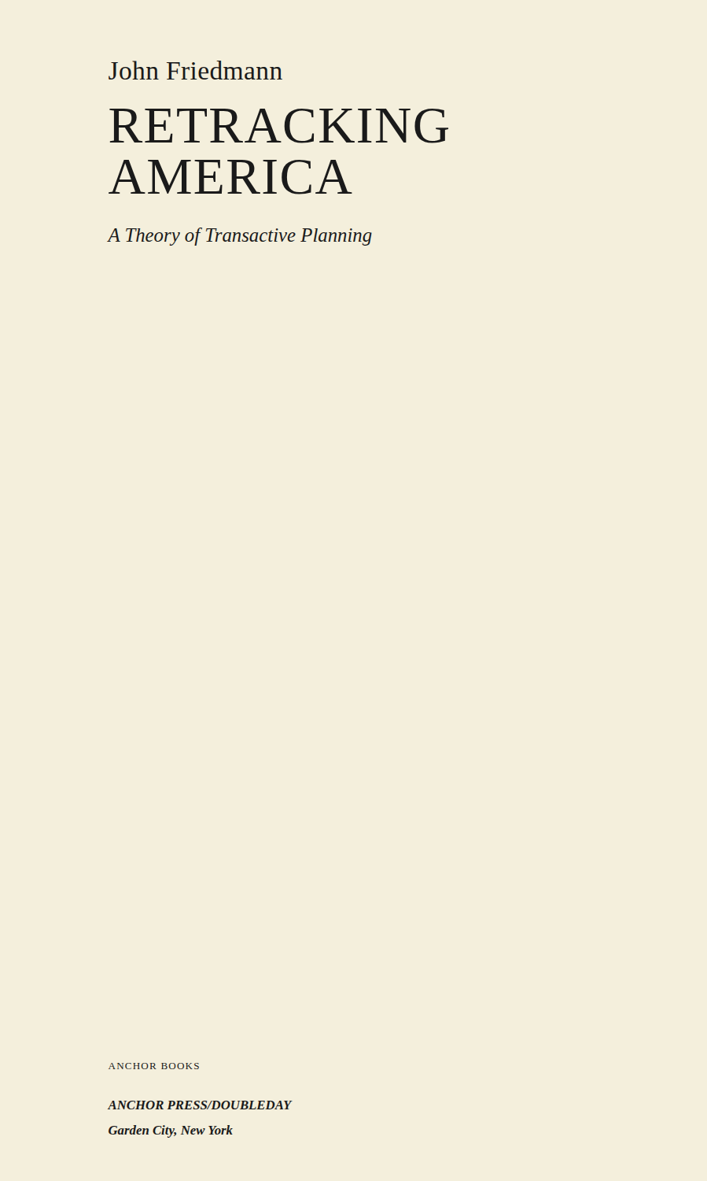John Friedmann
RETRACKING AMERICA
A Theory of Transactive Planning
Anchor Books
ANCHOR PRESS/DOUBLEDAY
Garden City, New York